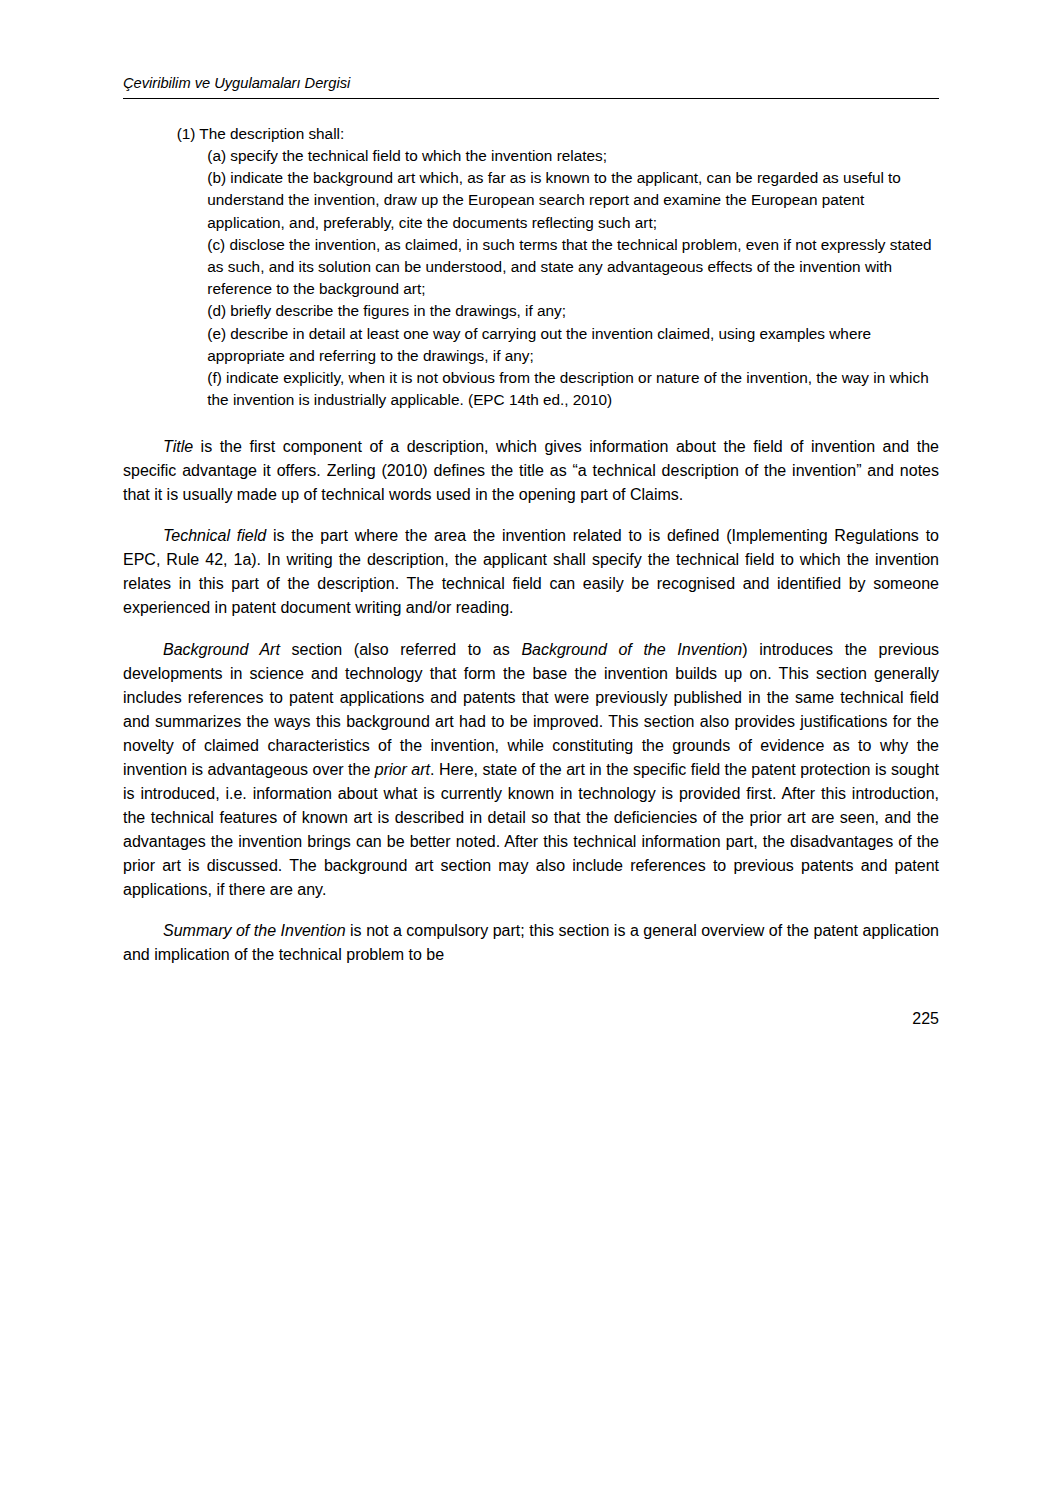Çeviribilim ve Uygulamaları Dergisi
(1) The description shall:
(a) specify the technical field to which the invention relates; (b) indicate the background art which, as far as is known to the applicant, can be regarded as useful to understand the invention, draw up the European search report and examine the European patent application, and, preferably, cite the documents reflecting such art; (c) disclose the invention, as claimed, in such terms that the technical problem, even if not expressly stated as such, and its solution can be understood, and state any advantageous effects of the invention with reference to the background art; (d) briefly describe the figures in the drawings, if any; (e) describe in detail at least one way of carrying out the invention claimed, using examples where appropriate and referring to the drawings, if any; (f) indicate explicitly, when it is not obvious from the description or nature of the invention, the way in which the invention is industrially applicable. (EPC 14th ed., 2010)
Title is the first component of a description, which gives information about the field of invention and the specific advantage it offers. Zerling (2010) defines the title as “a technical description of the invention” and notes that it is usually made up of technical words used in the opening part of Claims.
Technical field is the part where the area the invention related to is defined (Implementing Regulations to EPC, Rule 42, 1a). In writing the description, the applicant shall specify the technical field to which the invention relates in this part of the description. The technical field can easily be recognised and identified by someone experienced in patent document writing and/or reading.
Background Art section (also referred to as Background of the Invention) introduces the previous developments in science and technology that form the base the invention builds up on. This section generally includes references to patent applications and patents that were previously published in the same technical field and summarizes the ways this background art had to be improved. This section also provides justifications for the novelty of claimed characteristics of the invention, while constituting the grounds of evidence as to why the invention is advantageous over the prior art. Here, state of the art in the specific field the patent protection is sought is introduced, i.e. information about what is currently known in technology is provided first. After this introduction, the technical features of known art is described in detail so that the deficiencies of the prior art are seen, and the advantages the invention brings can be better noted. After this technical information part, the disadvantages of the prior art is discussed. The background art section may also include references to previous patents and patent applications, if there are any.
Summary of the Invention is not a compulsory part; this section is a general overview of the patent application and implication of the technical problem to be
225